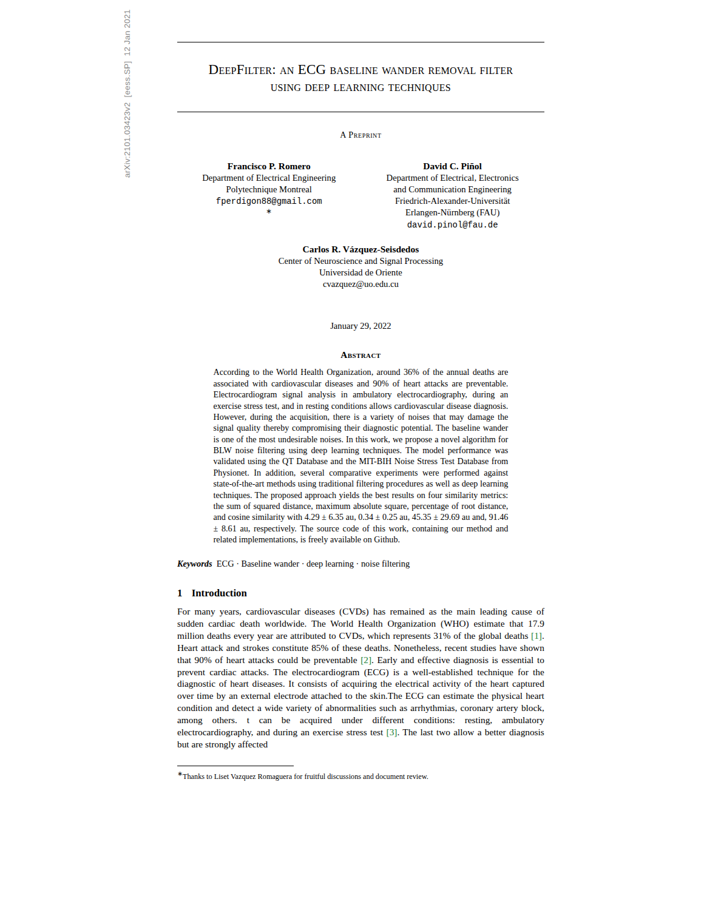arXiv:2101.03423v2 [eess.SP] 12 Jan 2021
DeepFilter: an ECG baseline wander removal filter
using deep learning techniques
A Preprint
| Francisco P. Romero Department of Electrical Engineering Polytechnique Montreal fperdigon88@gmail.com ∗ | David C. Piñol Department of Electrical, Electronics and Communication Engineering Friedrich-Alexander-Universität Erlangen-Nürnberg (FAU) david.pinol@fau.de |
Carlos R. Vázquez-Seisdedos
Center of Neuroscience and Signal Processing
Universidad de Oriente
cvazquez@uo.edu.cu
January 29, 2022
Abstract
According to the World Health Organization, around 36% of the annual deaths are associated with cardiovascular diseases and 90% of heart attacks are preventable. Electrocardiogram signal analysis in ambulatory electrocardiography, during an exercise stress test, and in resting conditions allows cardiovascular disease diagnosis. However, during the acquisition, there is a variety of noises that may damage the signal quality thereby compromising their diagnostic potential. The baseline wander is one of the most undesirable noises. In this work, we propose a novel algorithm for BLW noise filtering using deep learning techniques. The model performance was validated using the QT Database and the MIT-BIH Noise Stress Test Database from Physionet. In addition, several comparative experiments were performed against state-of-the-art methods using traditional filtering procedures as well as deep learning techniques. The proposed approach yields the best results on four similarity metrics: the sum of squared distance, maximum absolute square, percentage of root distance, and cosine similarity with 4.29 ± 6.35 au, 0.34 ± 0.25 au, 45.35 ± 29.69 au and, 91.46 ± 8.61 au, respectively. The source code of this work, containing our method and related implementations, is freely available on Github.
Keywords ECG · Baseline wander · deep learning · noise filtering
1 Introduction
For many years, cardiovascular diseases (CVDs) has remained as the main leading cause of sudden cardiac death worldwide. The World Health Organization (WHO) estimate that 17.9 million deaths every year are attributed to CVDs, which represents 31% of the global deaths [1]. Heart attack and strokes constitute 85% of these deaths. Nonetheless, recent studies have shown that 90% of heart attacks could be preventable [2]. Early and effective diagnosis is essential to prevent cardiac attacks. The electrocardiogram (ECG) is a well-established technique for the diagnostic of heart diseases. It consists of acquiring the electrical activity of the heart captured over time by an external electrode attached to the skin.The ECG can estimate the physical heart condition and detect a wide variety of abnormalities such as arrhythmias, coronary artery block, among others. t can be acquired under different conditions: resting, ambulatory electrocardiography, and during an exercise stress test [3]. The last two allow a better diagnosis but are strongly affected
∗Thanks to Liset Vazquez Romaguera for fruitful discussions and document review.